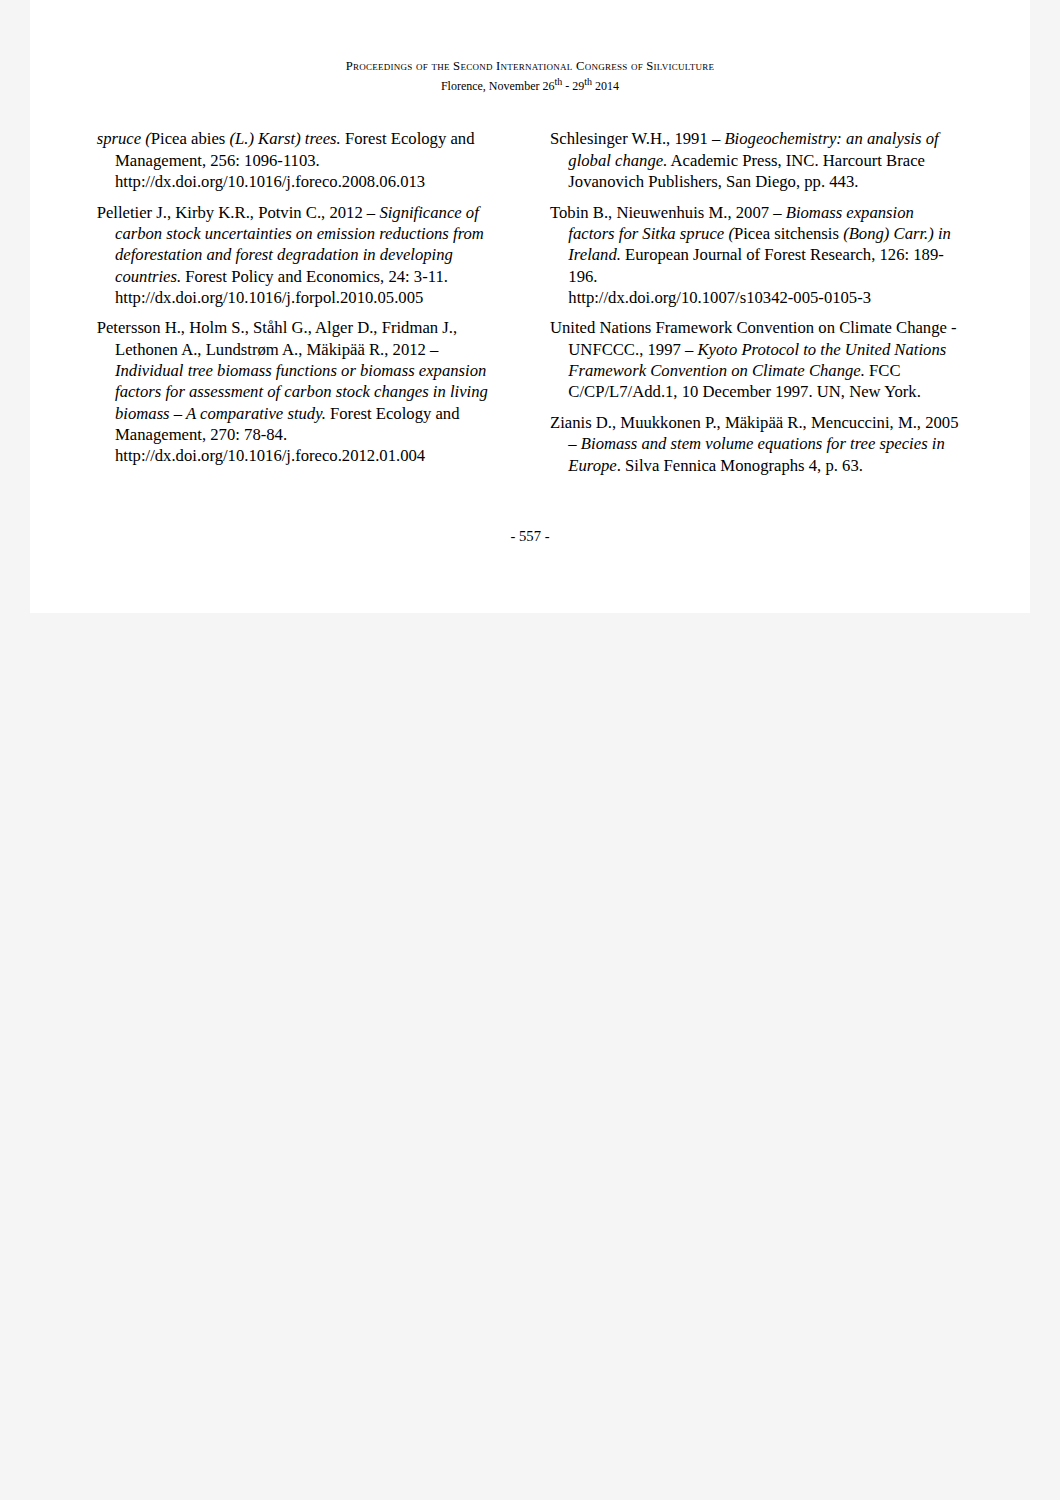Proceedings of the Second International Congress of Silviculture
Florence, November 26th - 29th 2014
spruce (Picea abies (L.) Karst) trees. Forest Ecology and Management, 256: 1096-1103. http://dx.doi.org/10.1016/j.foreco.2008.06.013
Pelletier J., Kirby K.R., Potvin C., 2012 – Significance of carbon stock uncertainties on emission reductions from deforestation and forest degradation in developing countries. Forest Policy and Economics, 24: 3-11. http://dx.doi.org/10.1016/j.forpol.2010.05.005
Petersson H., Holm S., Ståhl G., Alger D., Fridman J., Lethonen A., Lundstrøm A., Mäkipää R., 2012 – Individual tree biomass functions or biomass expansion factors for assessment of carbon stock changes in living biomass – A comparative study. Forest Ecology and Management, 270: 78-84. http://dx.doi.org/10.1016/j.foreco.2012.01.004
Schlesinger W.H., 1991 – Biogeochemistry: an analysis of global change. Academic Press, INC. Harcourt Brace Jovanovich Publishers, San Diego, pp. 443.
Tobin B., Nieuwenhuis M., 2007 – Biomass expansion factors for Sitka spruce (Picea sitchensis (Bong) Carr.) in Ireland. European Journal of Forest Research, 126: 189-196. http://dx.doi.org/10.1007/s10342-005-0105-3
United Nations Framework Convention on Climate Change - UNFCCC., 1997 – Kyoto Protocol to the United Nations Framework Convention on Climate Change. FCC C/CP/L7/Add.1, 10 December 1997. UN, New York.
Zianis D., Muukkonen P., Mäkipää R., Mencuccini, M., 2005 – Biomass and stem volume equations for tree species in Europe. Silva Fennica Monographs 4, p. 63.
- 557 -